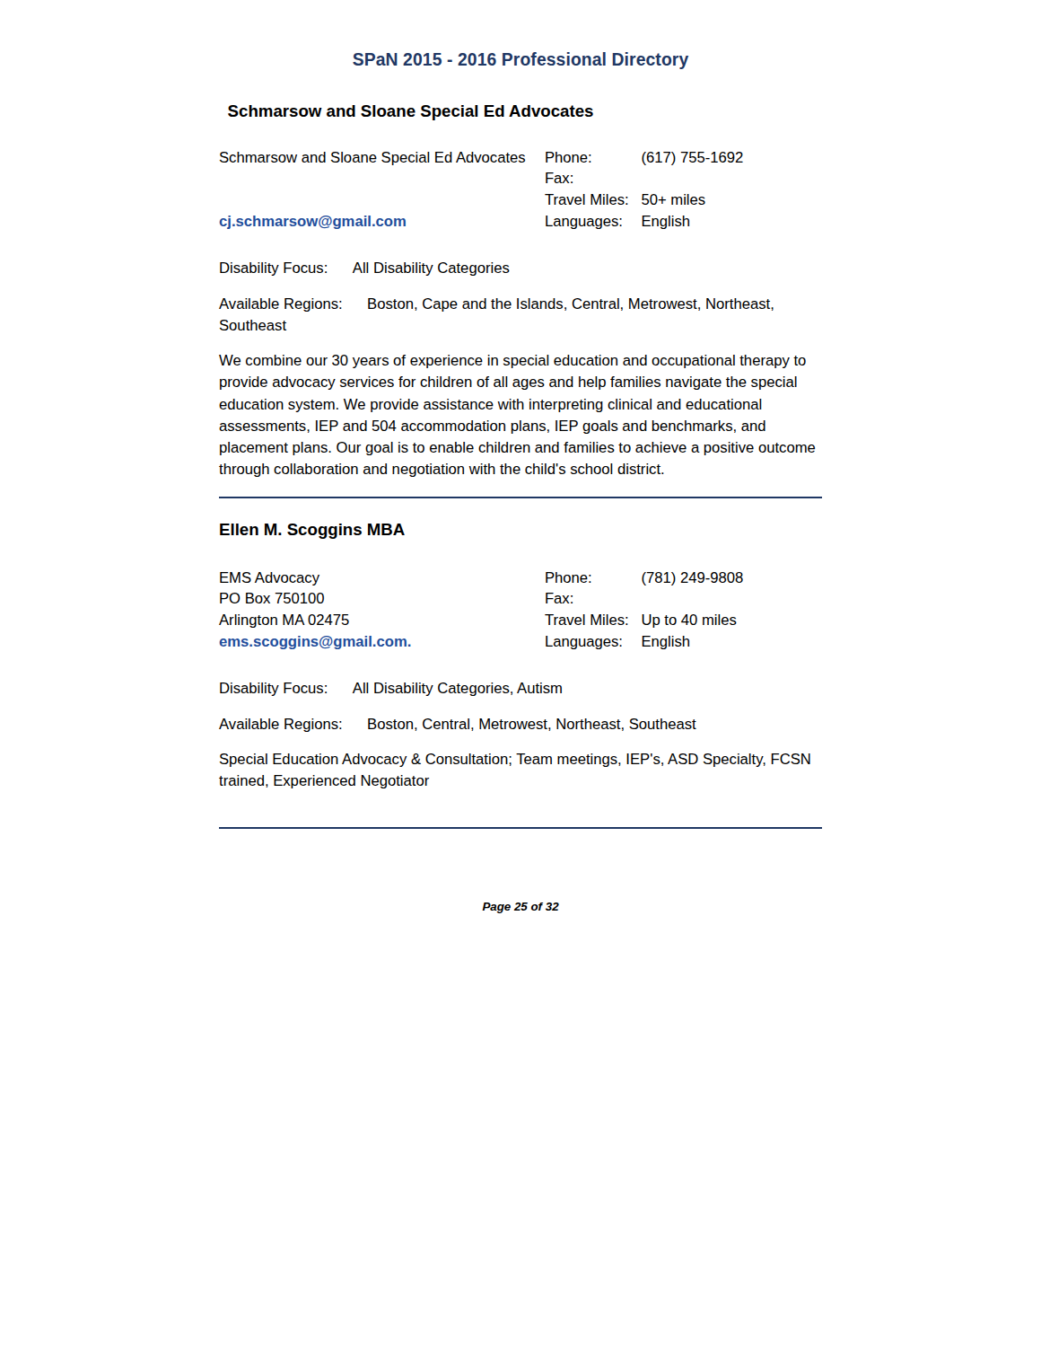SPaN 2015 - 2016 Professional Directory
Schmarsow and Sloane Special Ed Advocates
| Schmarsow and Sloane Special Ed Advocates | Phone: | (617) 755-1692 |
| | Fax: | |
| | Travel Miles: | 50+ miles |
| cj.schmarsow@gmail.com | Languages: | English |
Disability Focus: All Disability Categories
Available Regions: Boston, Cape and the Islands, Central, Metrowest, Northeast, Southeast
We combine our 30 years of experience in special education and occupational therapy to provide advocacy services for children of all ages and help families navigate the special education system. We provide assistance with interpreting clinical and educational assessments, IEP and 504 accommodation plans, IEP goals and benchmarks, and placement plans. Our goal is to enable children and families to achieve a positive outcome through collaboration and negotiation with the child's school district.
Ellen M. Scoggins MBA
| EMS Advocacy | Phone: | (781) 249-9808 |
| PO Box 750100 | Fax: | |
| Arlington MA 02475 | Travel Miles: | Up to 40 miles |
| ems.scoggins@gmail.com. | Languages: | English |
Disability Focus: All Disability Categories, Autism
Available Regions: Boston, Central, Metrowest, Northeast, Southeast
Special Education Advocacy & Consultation; Team meetings, IEP's, ASD Specialty, FCSN trained, Experienced Negotiator
Page 25 of 32